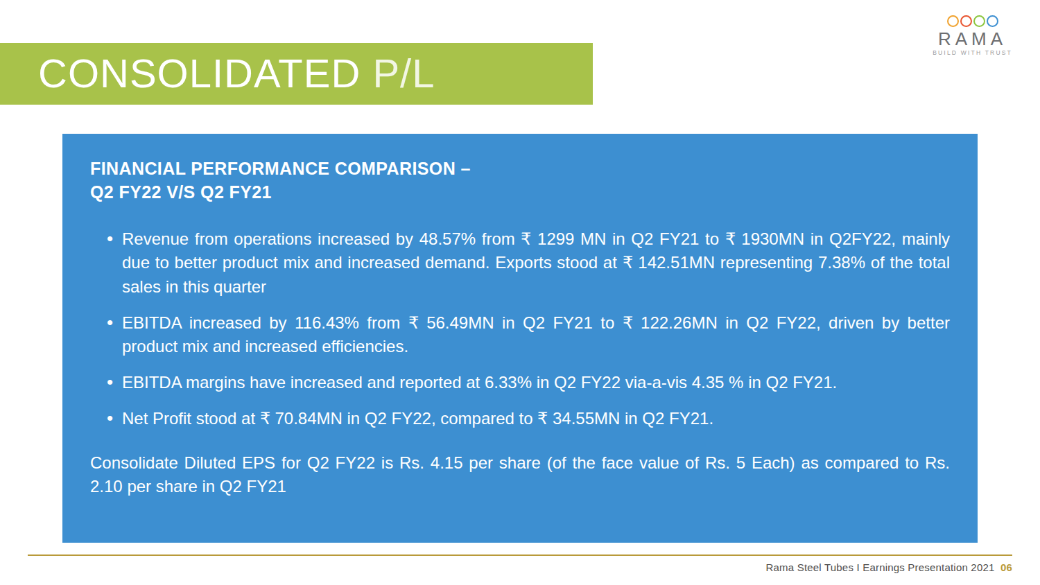RAMA
BUILD WITH TRUST
CONSOLIDATED P/L
FINANCIAL PERFORMANCE COMPARISON –
Q2 FY22 V/S Q2 FY21
Revenue from operations increased by 48.57% from ₹ 1299 MN in Q2 FY21 to ₹ 1930MN in Q2FY22, mainly due to better product mix and increased demand. Exports stood at ₹ 142.51MN representing 7.38% of the total sales in this quarter
EBITDA increased by 116.43% from ₹ 56.49MN in Q2 FY21 to ₹ 122.26MN in Q2 FY22, driven by better product mix and increased efficiencies.
EBITDA margins have increased and reported at 6.33% in Q2 FY22 via-a-vis 4.35 % in Q2 FY21.
Net Profit stood at ₹ 70.84MN in Q2 FY22, compared to ₹ 34.55MN in Q2 FY21.
Consolidate Diluted EPS for Q2 FY22 is Rs. 4.15 per share (of the face value of Rs. 5 Each) as compared to Rs. 2.10 per share in Q2 FY21
Rama Steel Tubes I Earnings Presentation 2021 06